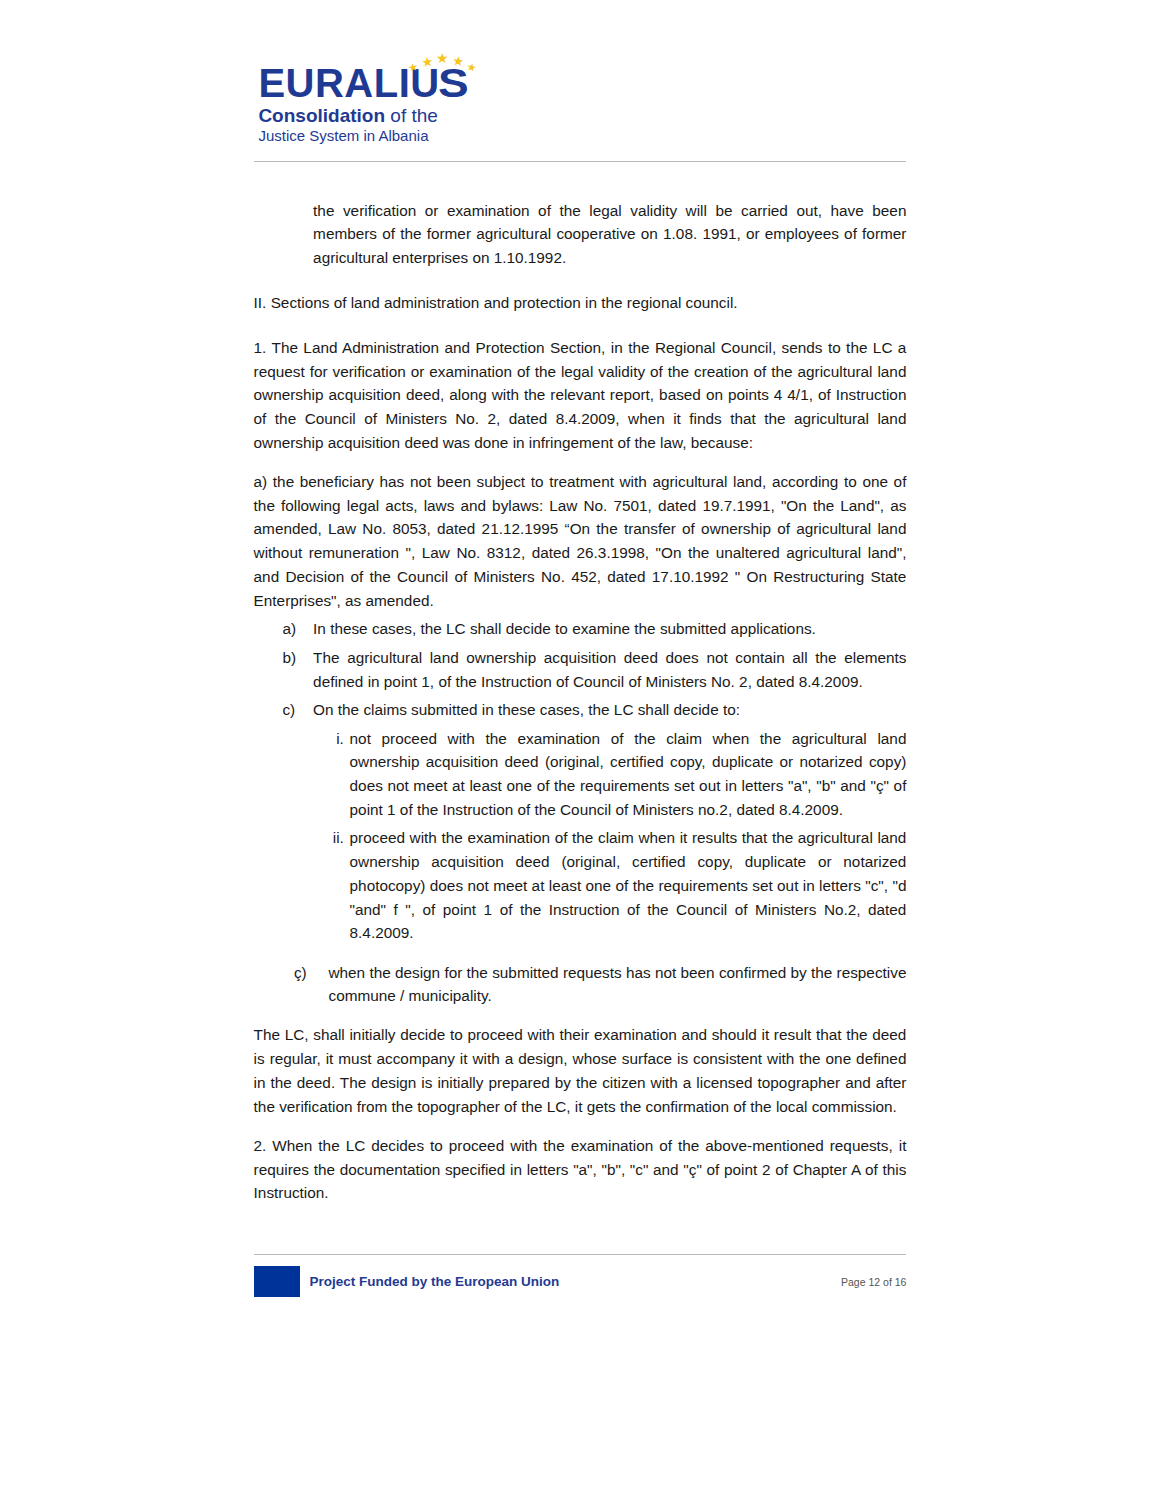★ ★ ★ ★ ★
EURALIUS
Consolidation of the
Justice System in Albania
the verification or examination of the legal validity will be carried out, have been members of the former agricultural cooperative on 1.08. 1991, or employees of former agricultural enterprises on 1.10.1992.
II. Sections of land administration and protection in the regional council.
1. The Land Administration and Protection Section, in the Regional Council, sends to the LC a request for verification or examination of the legal validity of the creation of the agricultural land ownership acquisition deed, along with the relevant report, based on points 4 4/1, of Instruction of the Council of Ministers No. 2, dated 8.4.2009, when it finds that the agricultural land ownership acquisition deed was done in infringement of the law, because:
a) the beneficiary has not been subject to treatment with agricultural land, according to one of the following legal acts, laws and bylaws: Law No. 7501, dated 19.7.1991, "On the Land", as amended, Law No. 8053, dated 21.12.1995 “On the transfer of ownership of agricultural land without remuneration ", Law No. 8312, dated 26.3.1998, "On the unaltered agricultural land", and Decision of the Council of Ministers No. 452, dated 17.10.1992 " On Restructuring State Enterprises", as amended.
a) In these cases, the LC shall decide to examine the submitted applications.
b) The agricultural land ownership acquisition deed does not contain all the elements defined in point 1, of the Instruction of Council of Ministers No. 2, dated 8.4.2009.
c) On the claims submitted in these cases, the LC shall decide to:
i. not proceed with the examination of the claim when the agricultural land ownership acquisition deed (original, certified copy, duplicate or notarized copy) does not meet at least one of the requirements set out in letters "a", "b" and "ç" of point 1 of the Instruction of the Council of Ministers no.2, dated 8.4.2009.
ii. proceed with the examination of the claim when it results that the agricultural land ownership acquisition deed (original, certified copy, duplicate or notarized photocopy) does not meet at least one of the requirements set out in letters "c", "d "and" f ", of point 1 of the Instruction of the Council of Ministers No.2, dated 8.4.2009.
ç) when the design for the submitted requests has not been confirmed by the respective commune / municipality.
The LC, shall initially decide to proceed with their examination and should it result that the deed is regular, it must accompany it with a design, whose surface is consistent with the one defined in the deed. The design is initially prepared by the citizen with a licensed topographer and after the verification from the topographer of the LC, it gets the confirmation of the local commission.
2. When the LC decides to proceed with the examination of the above-mentioned requests, it requires the documentation specified in letters "a", "b", "c" and "ç" of point 2 of Chapter A of this Instruction.
Project Funded by the European Union
Page 12 of 16